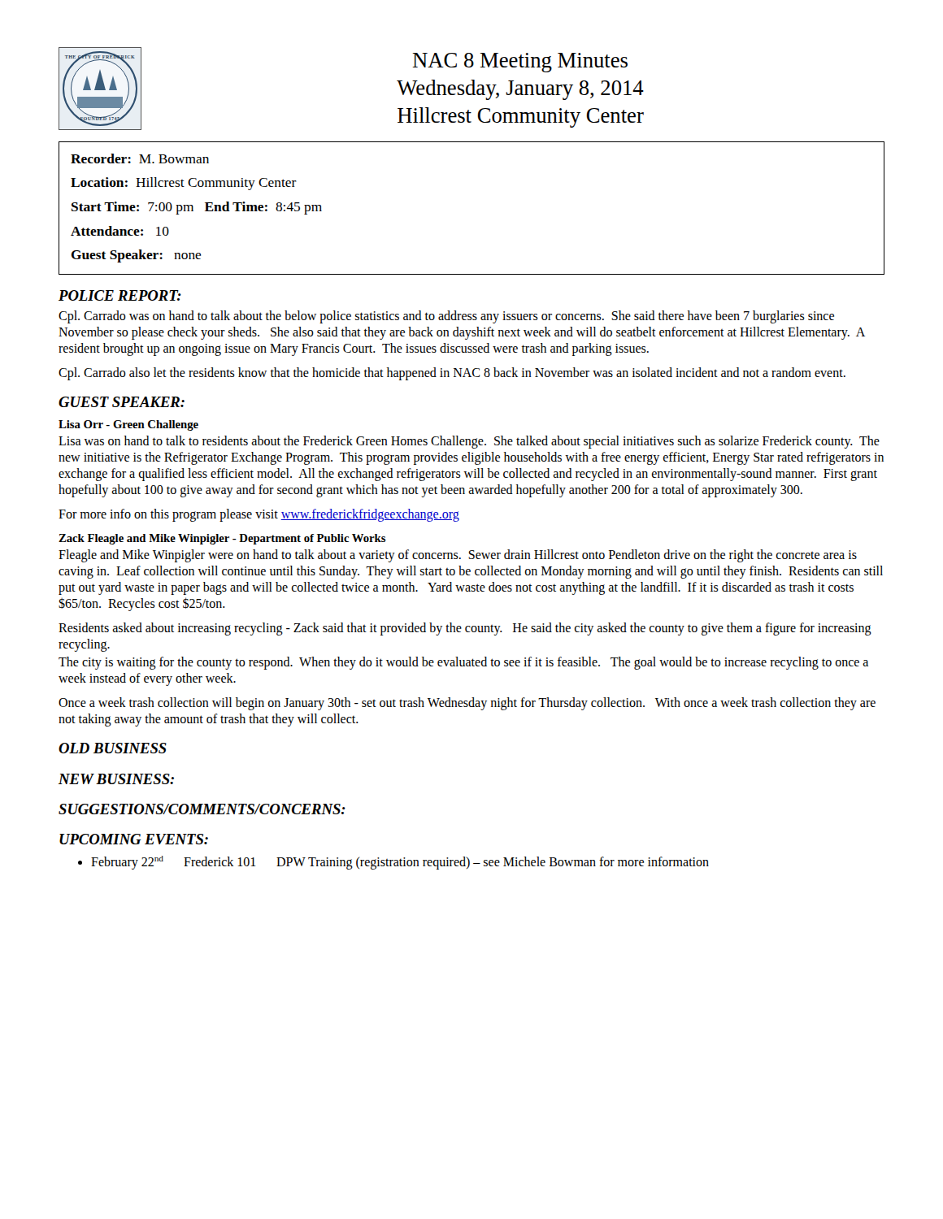THE CITY OF FREDERICK
FOUNDED 1745
NAC 8 Meeting Minutes
Wednesday, January 8, 2014
Hillcrest Community Center
Recorder: M. Bowman
Location: Hillcrest Community Center
Start Time: 7:00 pm End Time: 8:45 pm
Attendance: 10
Guest Speaker: none
POLICE REPORT:
Cpl. Carrado was on hand to talk about the below police statistics and to address any issuers or concerns. She said there have been 7 burglaries since November so please check your sheds. She also said that they are back on dayshift next week and will do seatbelt enforcement at Hillcrest Elementary. A resident brought up an ongoing issue on Mary Francis Court. The issues discussed were trash and parking issues.
Cpl. Carrado also let the residents know that the homicide that happened in NAC 8 back in November was an isolated incident and not a random event.
GUEST SPEAKER:
Lisa Orr - Green Challenge
Lisa was on hand to talk to residents about the Frederick Green Homes Challenge. She talked about special initiatives such as solarize Frederick county. The new initiative is the Refrigerator Exchange Program. This program provides eligible households with a free energy efficient, Energy Star rated refrigerators in exchange for a qualified less efficient model. All the exchanged refrigerators will be collected and recycled in an environmentally-sound manner. First grant hopefully about 100 to give away and for second grant which has not yet been awarded hopefully another 200 for a total of approximately 300.
For more info on this program please visit www.frederickfridgeexchange.org
Zack Fleagle and Mike Winpigler - Department of Public Works
Fleagle and Mike Winpigler were on hand to talk about a variety of concerns. Sewer drain Hillcrest onto Pendleton drive on the right the concrete area is caving in. Leaf collection will continue until this Sunday. They will start to be collected on Monday morning and will go until they finish. Residents can still put out yard waste in paper bags and will be collected twice a month. Yard waste does not cost anything at the landfill. If it is discarded as trash it costs $65/ton. Recycles cost $25/ton.
Residents asked about increasing recycling - Zack said that it provided by the county. He said the city asked the county to give them a figure for increasing recycling.
The city is waiting for the county to respond. When they do it would be evaluated to see if it is feasible. The goal would be to increase recycling to once a week instead of every other week.
Once a week trash collection will begin on January 30th - set out trash Wednesday night for Thursday collection. With once a week trash collection they are not taking away the amount of trash that they will collect.
OLD BUSINESS
NEW BUSINESS:
SUGGESTIONS/COMMENTS/CONCERNS:
UPCOMING EVENTS:
February 22nd Frederick 101 DPW Training (registration required) – see Michele Bowman for more information